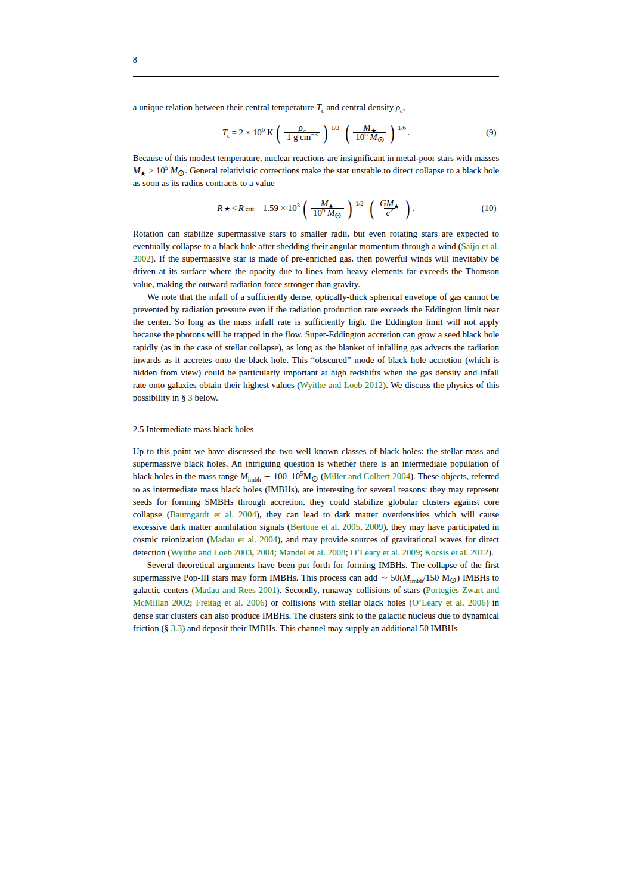8
a unique relation between their central temperature Tc and central density ρc,
Tc = 2 × 106 K ( ρc 1 g cm−3 ) 1/3 ( M★ 106 M⊙ ) 1/6 .
(9)
Because of this modest temperature, nuclear reactions are insignificant in metal-poor stars with masses M★ > 105 M⊙. General relativistic corrections make the star unstable to direct collapse to a black hole as soon as its radius contracts to a value
R★ < Rcrit = 1.59 × 103 ( M★ 106 M⊙ ) 1/2 ( GM★ c2 ) .
(10)
Rotation can stabilize supermassive stars to smaller radii, but even rotating stars are expected to eventually collapse to a black hole after shedding their angular momentum through a wind (Saijo et al. 2002). If the supermassive star is made of pre-enriched gas, then powerful winds will inevitably be driven at its surface where the opacity due to lines from heavy elements far exceeds the Thomson value, making the outward radiation force stronger than gravity.
We note that the infall of a sufficiently dense, optically-thick spherical envelope of gas cannot be prevented by radiation pressure even if the radiation production rate exceeds the Eddington limit near the center. So long as the mass infall rate is sufficiently high, the Eddington limit will not apply because the photons will be trapped in the flow. Super-Eddington accretion can grow a seed black hole rapidly (as in the case of stellar collapse), as long as the blanket of infalling gas advects the radiation inwards as it accretes onto the black hole. This “obscured” mode of black hole accretion (which is hidden from view) could be particularly important at high redshifts when the gas density and infall rate onto galaxies obtain their highest values (Wyithe and Loeb 2012). We discuss the physics of this possibility in § 3 below.
2.5 Intermediate mass black holes
Up to this point we have discussed the two well known classes of black holes: the stellar-mass and supermassive black holes. An intriguing question is whether there is an intermediate population of black holes in the mass range Mimbh ∼ 100–105M⊙ (Miller and Colbert 2004). These objects, referred to as intermediate mass black holes (IMBHs), are interesting for several reasons: they may represent seeds for forming SMBHs through accretion, they could stabilize globular clusters against core collapse (Baumgardt et al. 2004), they can lead to dark matter overdensities which will cause excessive dark matter annihilation signals (Bertone et al. 2005, 2009), they may have participated in cosmic reionization (Madau et al. 2004), and may provide sources of gravitational waves for direct detection (Wyithe and Loeb 2003, 2004; Mandel et al. 2008; O’Leary et al. 2009; Kocsis et al. 2012).
Several theoretical arguments have been put forth for forming IMBHs. The collapse of the first supermassive Pop-III stars may form IMBHs. This process can add ∼ 50(Mimbh/150 M⊙) IMBHs to galactic centers (Madau and Rees 2001). Secondly, runaway collisions of stars (Portegies Zwart and McMillan 2002; Freitag et al. 2006) or collisions with stellar black holes (O’Leary et al. 2006) in dense star clusters can also produce IMBHs. The clusters sink to the galactic nucleus due to dynamical friction (§ 3.3) and deposit their IMBHs. This channel may supply an additional 50 IMBHs